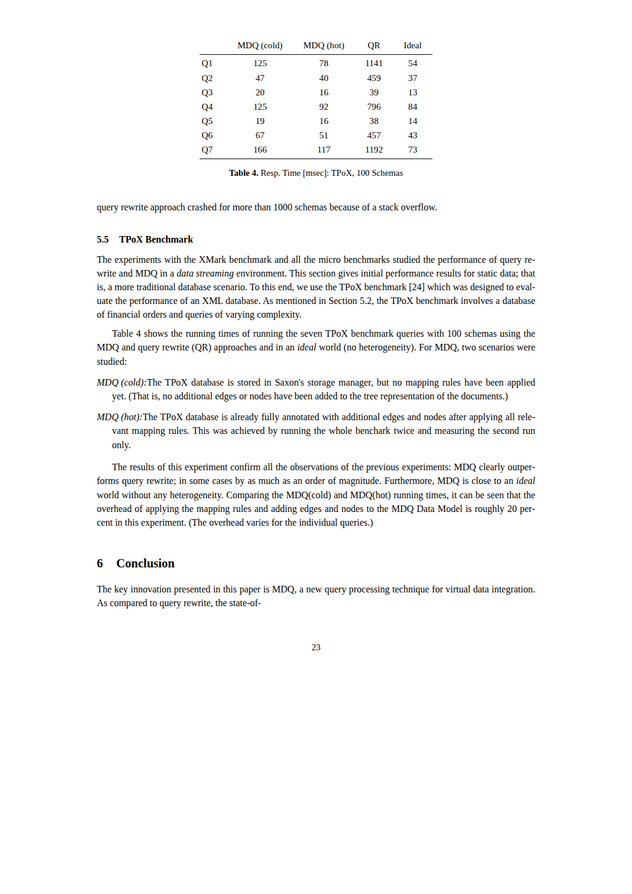| | MDQ (cold) | MDQ (hot) | QR | Ideal |
| --- | --- | --- | --- | --- |
| Q1 | 125 | 78 | 1141 | 54 |
| Q2 | 47 | 40 | 459 | 37 |
| Q3 | 20 | 16 | 39 | 13 |
| Q4 | 125 | 92 | 796 | 84 |
| Q5 | 19 | 16 | 38 | 14 |
| Q6 | 67 | 51 | 457 | 43 |
| Q7 | 166 | 117 | 1192 | 73 |
Table 4. Resp. Time [msec]: TPoX, 100 Schemas
query rewrite approach crashed for more than 1000 schemas because of a stack overflow.
5.5 TPoX Benchmark
The experiments with the XMark benchmark and all the micro benchmarks studied the performance of query rewrite and MDQ in a data streaming environment. This section gives initial performance results for static data; that is, a more traditional database scenario. To this end, we use the TPoX benchmark [24] which was designed to evaluate the performance of an XML database. As mentioned in Section 5.2, the TPoX benchmark involves a database of financial orders and queries of varying complexity.
Table 4 shows the running times of running the seven TPoX benchmark queries with 100 schemas using the MDQ and query rewrite (QR) approaches and in an ideal world (no heterogeneity). For MDQ, two scenarios were studied:
MDQ (cold):
The TPoX database is stored in Saxon's storage manager, but no mapping rules have been applied yet. (That is, no additional edges or nodes have been added to the tree representation of the documents.)
MDQ (hot):
The TPoX database is already fully annotated with additional edges and nodes after applying all relevant mapping rules. This was achieved by running the whole benchark twice and measuring the second run only.
The results of this experiment confirm all the observations of the previous experiments: MDQ clearly outperforms query rewrite; in some cases by as much as an order of magnitude. Furthermore, MDQ is close to an ideal world without any heterogeneity. Comparing the MDQ(cold) and MDQ(hot) running times, it can be seen that the overhead of applying the mapping rules and adding edges and nodes to the MDQ Data Model is roughly 20 percent in this experiment. (The overhead varies for the individual queries.)
6 Conclusion
The key innovation presented in this paper is MDQ, a new query processing technique for virtual data integration. As compared to query rewrite, the state-of-
23